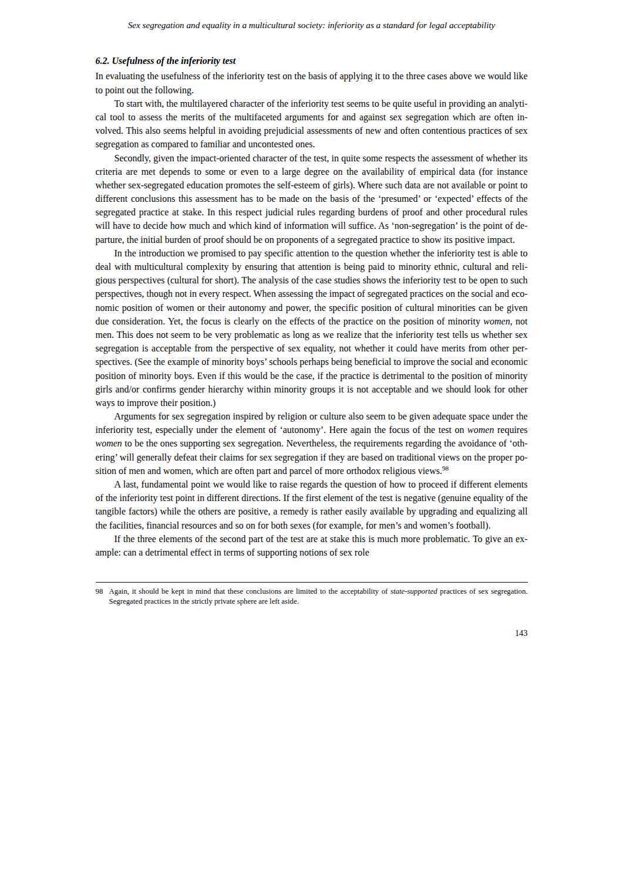Sex segregation and equality in a multicultural society: inferiority as a standard for legal acceptability
6.2. Usefulness of the inferiority test
In evaluating the usefulness of the inferiority test on the basis of applying it to the three cases above we would like to point out the following.
To start with, the multilayered character of the inferiority test seems to be quite useful in providing an analytical tool to assess the merits of the multifaceted arguments for and against sex segregation which are often involved. This also seems helpful in avoiding prejudicial assessments of new and often contentious practices of sex segregation as compared to familiar and uncontested ones.
Secondly, given the impact-oriented character of the test, in quite some respects the assessment of whether its criteria are met depends to some or even to a large degree on the availability of empirical data (for instance whether sex-segregated education promotes the self-esteem of girls). Where such data are not available or point to different conclusions this assessment has to be made on the basis of the ‘presumed’ or ‘expected’ effects of the segregated practice at stake. In this respect judicial rules regarding burdens of proof and other procedural rules will have to decide how much and which kind of information will suffice. As ‘non-segregation’ is the point of departure, the initial burden of proof should be on proponents of a segregated practice to show its positive impact.
In the introduction we promised to pay specific attention to the question whether the inferiority test is able to deal with multicultural complexity by ensuring that attention is being paid to minority ethnic, cultural and religious perspectives (cultural for short). The analysis of the case studies shows the inferiority test to be open to such perspectives, though not in every respect. When assessing the impact of segregated practices on the social and economic position of women or their autonomy and power, the specific position of cultural minorities can be given due consideration. Yet, the focus is clearly on the effects of the practice on the position of minority women, not men. This does not seem to be very problematic as long as we realize that the inferiority test tells us whether sex segregation is acceptable from the perspective of sex equality, not whether it could have merits from other perspectives. (See the example of minority boys’ schools perhaps being beneficial to improve the social and economic position of minority boys. Even if this would be the case, if the practice is detrimental to the position of minority girls and/or confirms gender hierarchy within minority groups it is not acceptable and we should look for other ways to improve their position.)
Arguments for sex segregation inspired by religion or culture also seem to be given adequate space under the inferiority test, especially under the element of ‘autonomy’. Here again the focus of the test on women requires women to be the ones supporting sex segregation. Nevertheless, the requirements regarding the avoidance of ‘othering’ will generally defeat their claims for sex segregation if they are based on traditional views on the proper position of men and women, which are often part and parcel of more orthodox religious views.98
A last, fundamental point we would like to raise regards the question of how to proceed if different elements of the inferiority test point in different directions. If the first element of the test is negative (genuine equality of the tangible factors) while the others are positive, a remedy is rather easily available by upgrading and equalizing all the facilities, financial resources and so on for both sexes (for example, for men’s and women’s football).
If the three elements of the second part of the test are at stake this is much more problematic. To give an example: can a detrimental effect in terms of supporting notions of sex role
98 Again, it should be kept in mind that these conclusions are limited to the acceptability of state-supported practices of sex segregation. Segregated practices in the strictly private sphere are left aside.
143